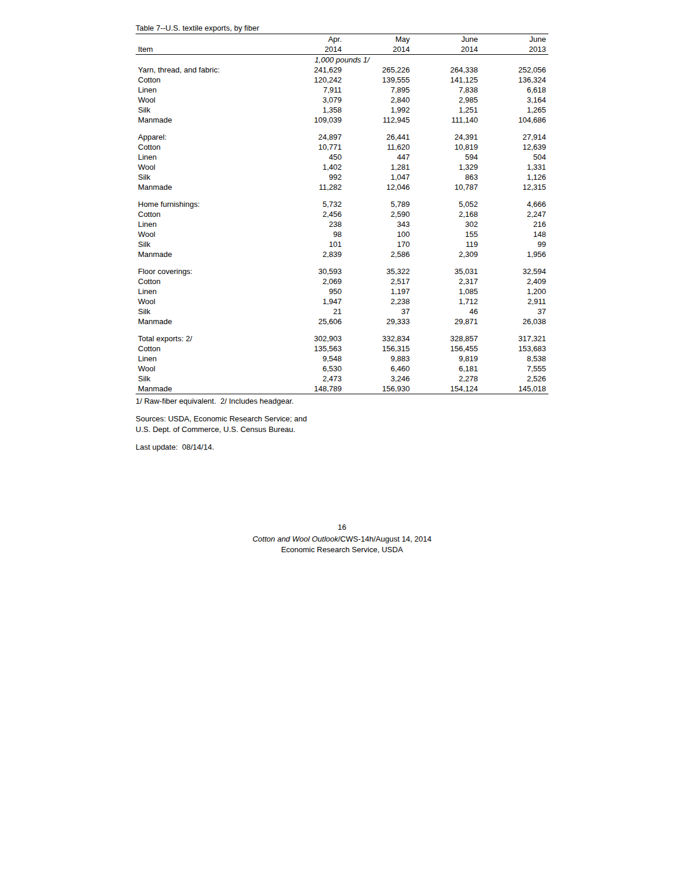Table 7--U.S. textile exports, by fiber
| | Apr. | May | June | June |
| --- | --- | --- | --- | --- |
| Item | 2014 | 2014 | 2014 | 2013 |
| 1,000 pounds 1/ |
| Yarn, thread, and fabric: | 241,629 | 265,226 | 264,338 | 252,056 |
| Cotton | 120,242 | 139,555 | 141,125 | 136,324 |
| Linen | 7,911 | 7,895 | 7,838 | 6,618 |
| Wool | 3,079 | 2,840 | 2,985 | 3,164 |
| Silk | 1,358 | 1,992 | 1,251 | 1,265 |
| Manmade | 109,039 | 112,945 | 111,140 | 104,686 |
| Apparel: | 24,897 | 26,441 | 24,391 | 27,914 |
| Cotton | 10,771 | 11,620 | 10,819 | 12,639 |
| Linen | 450 | 447 | 594 | 504 |
| Wool | 1,402 | 1,281 | 1,329 | 1,331 |
| Silk | 992 | 1,047 | 863 | 1,126 |
| Manmade | 11,282 | 12,046 | 10,787 | 12,315 |
| Home furnishings: | 5,732 | 5,789 | 5,052 | 4,666 |
| Cotton | 2,456 | 2,590 | 2,168 | 2,247 |
| Linen | 238 | 343 | 302 | 216 |
| Wool | 98 | 100 | 155 | 148 |
| Silk | 101 | 170 | 119 | 99 |
| Manmade | 2,839 | 2,586 | 2,309 | 1,956 |
| Floor coverings: | 30,593 | 35,322 | 35,031 | 32,594 |
| Cotton | 2,069 | 2,517 | 2,317 | 2,409 |
| Linen | 950 | 1,197 | 1,085 | 1,200 |
| Wool | 1,947 | 2,238 | 1,712 | 2,911 |
| Silk | 21 | 37 | 46 | 37 |
| Manmade | 25,606 | 29,333 | 29,871 | 26,038 |
| Total exports: 2/ | 302,903 | 332,834 | 328,857 | 317,321 |
| Cotton | 135,563 | 156,315 | 156,455 | 153,683 |
| Linen | 9,548 | 9,883 | 9,819 | 8,538 |
| Wool | 6,530 | 6,460 | 6,181 | 7,555 |
| Silk | 2,473 | 3,246 | 2,278 | 2,526 |
| Manmade | 148,789 | 156,930 | 154,124 | 145,018 |
1/ Raw-fiber equivalent. 2/ Includes headgear.
Sources: USDA, Economic Research Service; and
U.S. Dept. of Commerce, U.S. Census Bureau.
Last update: 08/14/14.
16
Cotton and Wool Outlook/CWS-14h/August 14, 2014
Economic Research Service, USDA